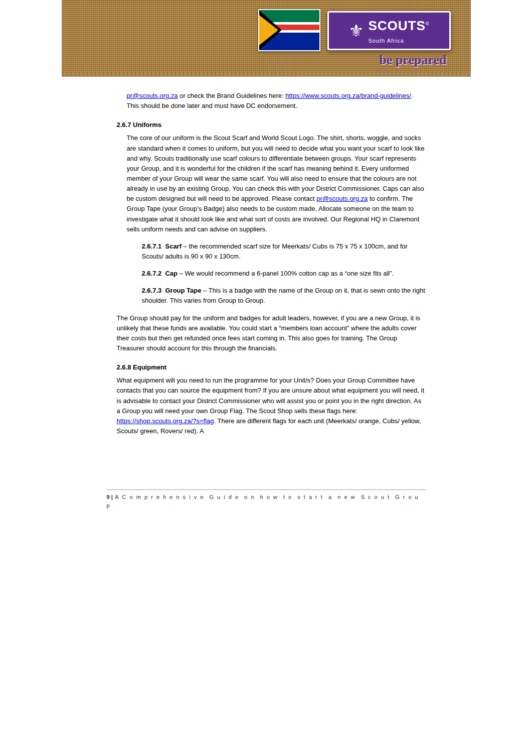⚜ SCOUTS©
South Africa
be prepared
pr@scouts.org.za or check the Brand Guidelines here: https://www.scouts.org.za/brand-guidelines/. This should be done later and must have DC endorsement.
2.6.7 Uniforms
The core of our uniform is the Scout Scarf and World Scout Logo. The shirt, shorts, woggle, and socks are standard when it comes to uniform, but you will need to decide what you want your scarf to look like and why. Scouts traditionally use scarf colours to differentiate between groups. Your scarf represents your Group, and it is wonderful for the children if the scarf has meaning behind it. Every uniformed member of your Group will wear the same scarf. You will also need to ensure that the colours are not already in use by an existing Group. You can check this with your District Commissioner. Caps can also be custom designed but will need to be approved. Please contact pr@scouts.org.za to confirm. The Group Tape (your Group’s Badge) also needs to be custom made. Allocate someone on the team to investigate what it should look like and what sort of costs are involved. Our Regional HQ in Claremont sells uniform needs and can advise on suppliers.
2.6.7.1 Scarf – the recommended scarf size for Meerkats/ Cubs is 75 x 75 x 100cm, and for Scouts/ adults is 90 x 90 x 130cm.
2.6.7.2 Cap – We would recommend a 6-panel 100% cotton cap as a “one size fits all”.
2.6.7.3 Group Tape – This is a badge with the name of the Group on it, that is sewn onto the right shoulder. This varies from Group to Group.
The Group should pay for the uniform and badges for adult leaders, however, if you are a new Group, it is unlikely that these funds are available. You could start a “members loan account” where the adults cover their costs but then get refunded once fees start coming in. This also goes for training. The Group Treasurer should account for this through the financials.
2.6.8 Equipment
What equipment will you need to run the programme for your Unit/s? Does your Group Committee have contacts that you can source the equipment from? If you are unsure about what equipment you will need, it is advisable to contact your District Commissioner who will assist you or point you in the right direction. As a Group you will need your own Group Flag. The Scout Shop sells these flags here: https://shop.scouts.org.za/?s=flag. There are different flags for each unit (Meerkats/ orange, Cubs/ yellow, Scouts/ green, Rovers/ red). A
9 | A C o m p r e h e n s i v e G u i d e o n h o w t o s t a r t a n e w S c o u t G r o u p